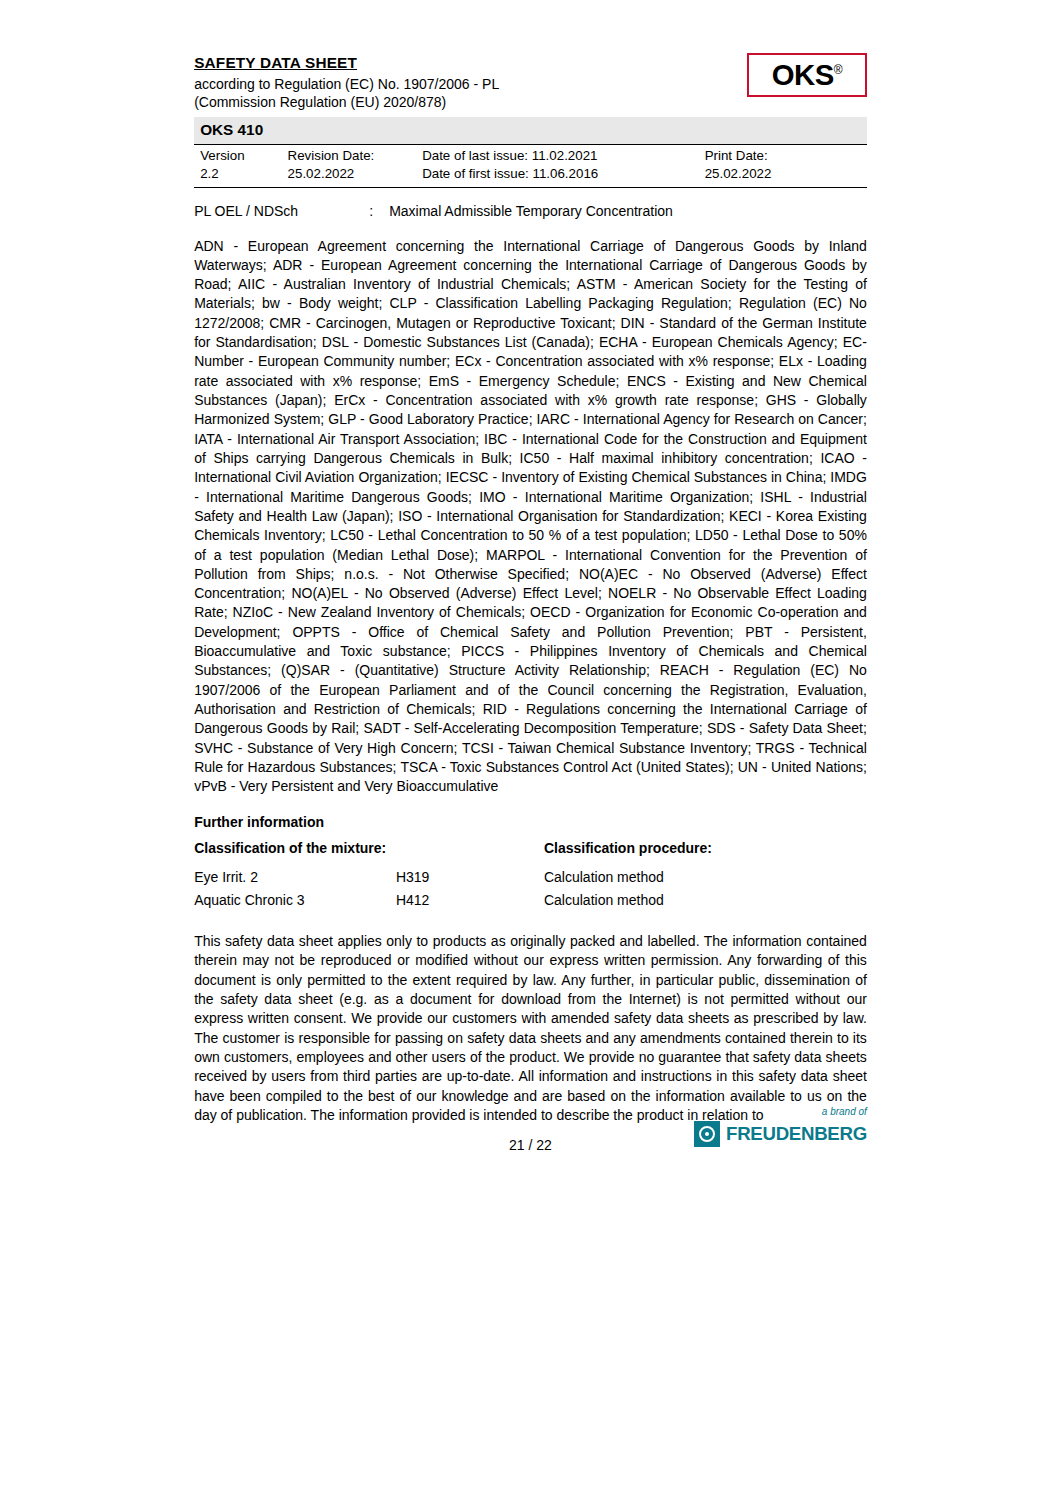SAFETY DATA SHEET
according to Regulation (EC) No. 1907/2006 - PL
(Commission Regulation (EU) 2020/878)
OKS®
OKS 410
| Version 2.2 | Revision Date: 25.02.2022 | Date of last issue: 11.02.2021 Date of first issue: 11.06.2016 | Print Date: 25.02.2022 |
PL OEL / NDSch : Maximal Admissible Temporary Concentration
ADN - European Agreement concerning the International Carriage of Dangerous Goods by Inland Waterways; ADR - European Agreement concerning the International Carriage of Dangerous Goods by Road; AIIC - Australian Inventory of Industrial Chemicals; ASTM - American Society for the Testing of Materials; bw - Body weight; CLP - Classification Labelling Packaging Regulation; Regulation (EC) No 1272/2008; CMR - Carcinogen, Mutagen or Reproductive Toxicant; DIN - Standard of the German Institute for Standardisation; DSL - Domestic Substances List (Canada); ECHA - European Chemicals Agency; EC-Number - European Community number; ECx - Concentration associated with x% response; ELx - Loading rate associated with x% response; EmS - Emergency Schedule; ENCS - Existing and New Chemical Substances (Japan); ErCx - Concentration associated with x% growth rate response; GHS - Globally Harmonized System; GLP - Good Laboratory Practice; IARC - International Agency for Research on Cancer; IATA - International Air Transport Association; IBC - International Code for the Construction and Equipment of Ships carrying Dangerous Chemicals in Bulk; IC50 - Half maximal inhibitory concentration; ICAO - International Civil Aviation Organization; IECSC - Inventory of Existing Chemical Substances in China; IMDG - International Maritime Dangerous Goods; IMO - International Maritime Organization; ISHL - Industrial Safety and Health Law (Japan); ISO - International Organisation for Standardization; KECI - Korea Existing Chemicals Inventory; LC50 - Lethal Concentration to 50 % of a test population; LD50 - Lethal Dose to 50% of a test population (Median Lethal Dose); MARPOL - International Convention for the Prevention of Pollution from Ships; n.o.s. - Not Otherwise Specified; NO(A)EC - No Observed (Adverse) Effect Concentration; NO(A)EL - No Observed (Adverse) Effect Level; NOELR - No Observable Effect Loading Rate; NZIoC - New Zealand Inventory of Chemicals; OECD - Organization for Economic Co-operation and Development; OPPTS - Office of Chemical Safety and Pollution Prevention; PBT - Persistent, Bioaccumulative and Toxic substance; PICCS - Philippines Inventory of Chemicals and Chemical Substances; (Q)SAR - (Quantitative) Structure Activity Relationship; REACH - Regulation (EC) No 1907/2006 of the European Parliament and of the Council concerning the Registration, Evaluation, Authorisation and Restriction of Chemicals; RID - Regulations concerning the International Carriage of Dangerous Goods by Rail; SADT - Self-Accelerating Decomposition Temperature; SDS - Safety Data Sheet; SVHC - Substance of Very High Concern; TCSI - Taiwan Chemical Substance Inventory; TRGS - Technical Rule for Hazardous Substances; TSCA - Toxic Substances Control Act (United States); UN - United Nations; vPvB - Very Persistent and Very Bioaccumulative
Further information
| Classification of the mixture: | | Classification procedure: |
| Eye Irrit. 2 | H319 | Calculation method |
| Aquatic Chronic 3 | H412 | Calculation method |
This safety data sheet applies only to products as originally packed and labelled. The information contained therein may not be reproduced or modified without our express written permission. Any forwarding of this document is only permitted to the extent required by law. Any further, in particular public, dissemination of the safety data sheet (e.g. as a document for download from the Internet) is not permitted without our express written consent. We provide our customers with amended safety data sheets as prescribed by law. The customer is responsible for passing on safety data sheets and any amendments contained therein to its own customers, employees and other users of the product. We provide no guarantee that safety data sheets received by users from third parties are up-to-date. All information and instructions in this safety data sheet have been compiled to the best of our knowledge and are based on the information available to us on the day of publication. The information provided is intended to describe the product in relation to
21 / 22
a brand of
FREUDENBERG